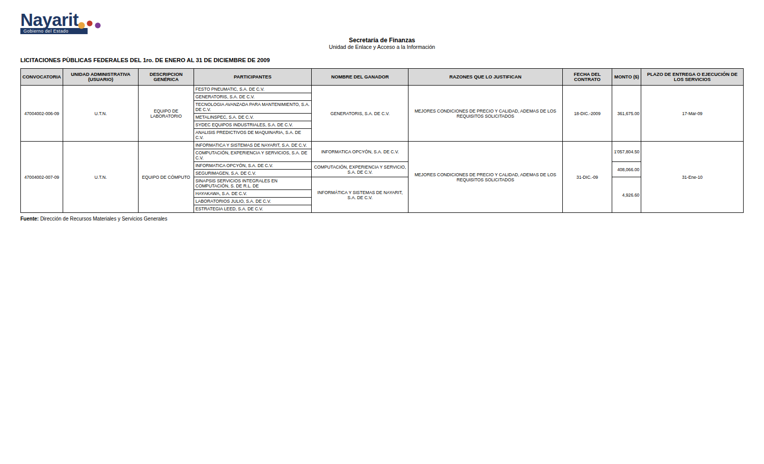Nayarit Gobierno del Estado
Secretaría de Finanzas
Unidad de Enlace y Acceso a la Información
LICITACIONES PÙBLICAS FEDERALES DEL 1ro. DE ENERO AL 31 DE DICIEMBRE DE 2009
| CONVOCATORIA | UNIDAD ADMINISTRATIVA (USUARIO) | DESCRIPCION GENÉRICA | PARTICIPANTES | NOMBRE DEL GANADOR | RAZONES QUE LO JUSTIFICAN | FECHA DEL CONTRATO | MONTO ($) | PLAZO DE ENTREGA O EJECUCIÓN DE LOS SERVICIOS |
| --- | --- | --- | --- | --- | --- | --- | --- | --- |
| 47004002-006-09 | U.T.N. | EQUIPO DE LABORATORIO | FESTO PNEUMATIC, S.A. DE C.V. | GENERATORIS, S.A. DE C.V. | MEJORES CONDICIONES DE PRECIO Y CALIDAD, ADEMAS DE LOS REQUISITOS SOLICITADOS | 18-DIC.-2009 | 361,675.00 | 17-Mar-09 |
| GENERATORIS, S.A. DE C.V. |
| TECNOLOGIA AVANZADA PARA MANTENIMIENTO, S.A. DE C.V. |
| METALINSPEC, S.A. DE C.V. |
| SYDEC EQUIPOS INDUSTRIALES, S.A. DE C.V. |
| ANALISIS PREDICTIVOS DE MAQUINARIA, S.A. DE C.V. |
| 47004002-007-09 | U.T.N. | EQUIPO DE CÓMPUTO | INFORMATICA Y SISTEMAS DE NAYARIT, S.A. DE C.V. | INFORMATICA OPCYÓN, S.A. DE C.V. | MEJORES CONDICIONES DE PRECIO Y CALIDAD, ADEMAS DE LOS REQUISITOS SOLICITADOS | 31-DIC.-09 | 1'057,804.50 | 31-Ene-10 |
| COMPUTACIÓN, EXPERIENCIA Y SERVICIOS, S.A. DE C.V. |
| INFORMATICA OPCYÓN, S.A. DE C.V. | COMPUTACIÓN, EXPERIENCIA Y SERVICIO, S.A. DE C.V. | 408,066.00 |
| SEGURIMAGEN, S.A. DE C.V. |
| SINAPSIS SERVICIOS INTEGRALES EN COMPUTACIÓN, S. DE R.L. DE | INFORMÁTICA Y SISTEMAS DE NAYARIT, S.A. DE C.V. | 4,926.60 |
| HAYAKAWA, S.A. DE C.V. |
| LABORATORIOS JULIO, S.A. DE C.V. |
| ESTRATEGIA LEED, S.A. DE C.V. |
Fuente: Dirección de Recursos Materiales y Servicios Generales